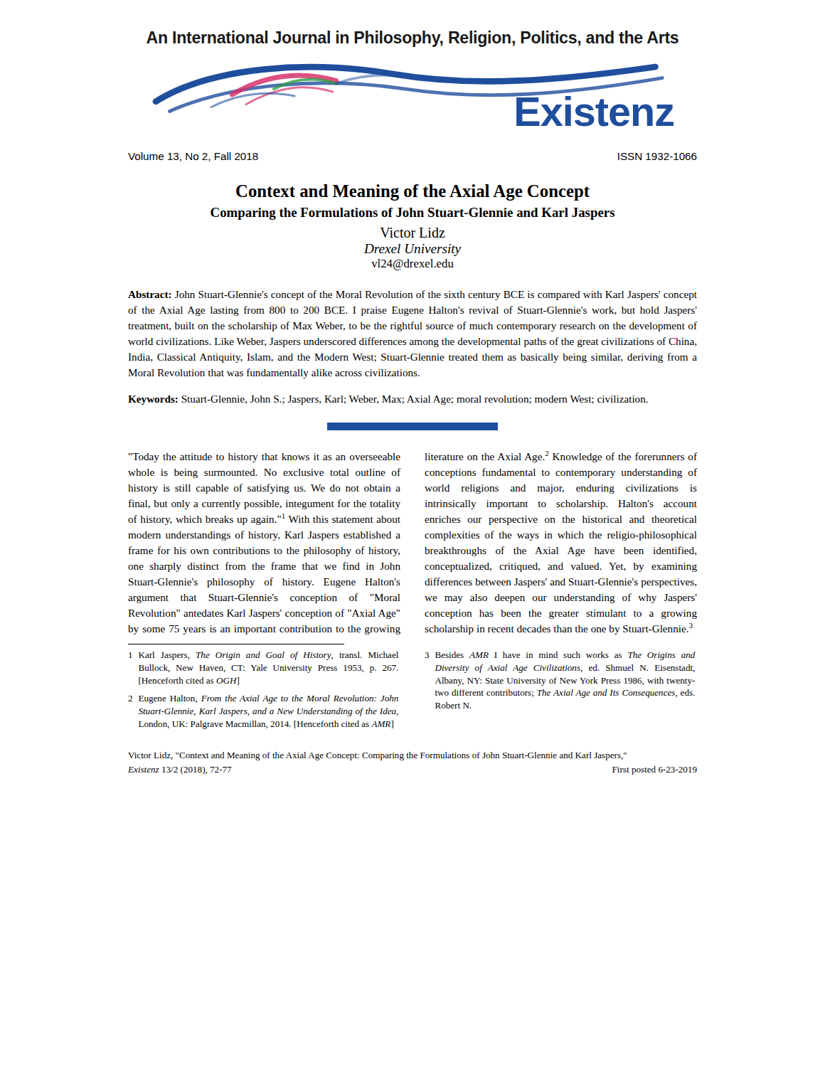An International Journal in Philosophy, Religion, Politics, and the Arts
Existenz
Volume 13, No 2, Fall 2018 ISSN 1932-1066
Context and Meaning of the Axial Age Concept
Comparing the Formulations of John Stuart-Glennie and Karl Jaspers
Victor Lidz
Drexel University
vl24@drexel.edu
Abstract: John Stuart-Glennie's concept of the Moral Revolution of the sixth century BCE is compared with Karl Jaspers' concept of the Axial Age lasting from 800 to 200 BCE. I praise Eugene Halton's revival of Stuart-Glennie's work, but hold Jaspers' treatment, built on the scholarship of Max Weber, to be the rightful source of much contemporary research on the development of world civilizations. Like Weber, Jaspers underscored differences among the developmental paths of the great civilizations of China, India, Classical Antiquity, Islam, and the Modern West; Stuart-Glennie treated them as basically being similar, deriving from a Moral Revolution that was fundamentally alike across civilizations.
Keywords: Stuart-Glennie, John S.; Jaspers, Karl; Weber, Max; Axial Age; moral revolution; modern West; civilization.
"Today the attitude to history that knows it as an overseeable whole is being surmounted. No exclusive total outline of history is still capable of satisfying us. We do not obtain a final, but only a currently possible, integument for the totality of history, which breaks up again."1 With this statement about modern understandings of history, Karl Jaspers established a frame for his own contributions to the philosophy of history, one sharply distinct from the frame that we find in John Stuart-Glennie's philosophy of history. Eugene Halton's argument that Stuart-Glennie's conception of "Moral Revolution" antedates Karl Jaspers' conception of "Axial Age" by some 75 years is an important contribution to the growing literature on the Axial Age.2 Knowledge of the forerunners of conceptions fundamental to contemporary understanding of world religions and major, enduring civilizations is intrinsically important to scholarship. Halton's account enriches our perspective on the historical and theoretical complexities of the ways in which the religio-philosophical breakthroughs of the Axial Age have been identified, conceptualized, critiqued, and valued. Yet, by examining differences between Jaspers' and Stuart-Glennie's perspectives, we may also deepen our understanding of why Jaspers' conception has been the greater stimulant to a growing scholarship in recent decades than the one by Stuart-Glennie.3
1 Karl Jaspers, The Origin and Goal of History, transl. Michael Bullock, New Haven, CT: Yale University Press 1953, p. 267. [Henceforth cited as OGH]
2 Eugene Halton, From the Axial Age to the Moral Revolution: John Stuart-Glennie, Karl Jaspers, and a New Understanding of the Idea, London, UK: Palgrave Macmillan, 2014. [Henceforth cited as AMR]
3 Besides AMR I have in mind such works as The Origins and Diversity of Axial Age Civilizations, ed. Shmuel N. Eisenstadt, Albany, NY: State University of New York Press 1986, with twenty-two different contributors; The Axial Age and Its Consequences, eds. Robert N.
Victor Lidz, "Context and Meaning of the Axial Age Concept: Comparing the Formulations of John Stuart-Glennie and Karl Jaspers,"
Existenz 13/2 (2018), 72-77 First posted 6-23-2019